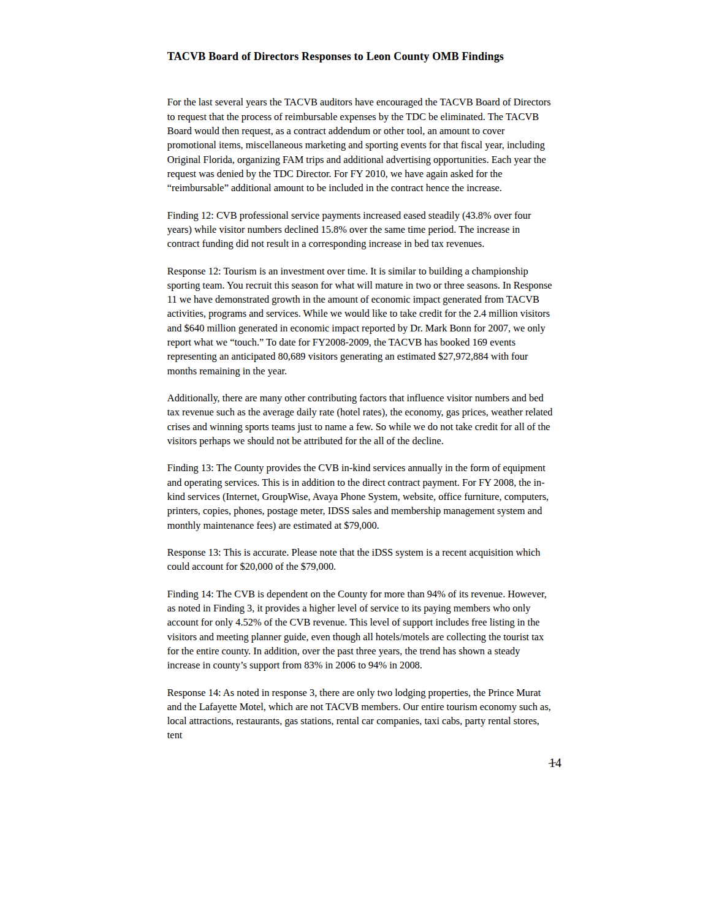TACVB Board of Directors Responses to Leon County OMB Findings
For the last several years the TACVB auditors have encouraged the TACVB Board of Directors to request that the process of reimbursable expenses by the TDC be eliminated. The TACVB Board would then request, as a contract addendum or other tool, an amount to cover promotional items, miscellaneous marketing and sporting events for that fiscal year, including Original Florida, organizing FAM trips and additional advertising opportunities. Each year the request was denied by the TDC Director. For FY 2010, we have again asked for the “reimbursable” additional amount to be included in the contract hence the increase.
Finding 12: CVB professional service payments increased eased steadily (43.8% over four years) while visitor numbers declined 15.8% over the same time period. The increase in contract funding did not result in a corresponding increase in bed tax revenues.
Response 12: Tourism is an investment over time. It is similar to building a championship sporting team. You recruit this season for what will mature in two or three seasons. In Response 11 we have demonstrated growth in the amount of economic impact generated from TACVB activities, programs and services. While we would like to take credit for the 2.4 million visitors and $640 million generated in economic impact reported by Dr. Mark Bonn for 2007, we only report what we “touch.” To date for FY2008-2009, the TACVB has booked 169 events representing an anticipated 80,689 visitors generating an estimated $27,972,884 with four months remaining in the year.
Additionally, there are many other contributing factors that influence visitor numbers and bed tax revenue such as the average daily rate (hotel rates), the economy, gas prices, weather related crises and winning sports teams just to name a few. So while we do not take credit for all of the visitors perhaps we should not be attributed for the all of the decline.
Finding 13: The County provides the CVB in-kind services annually in the form of equipment and operating services. This is in addition to the direct contract payment. For FY 2008, the in-kind services (Internet, GroupWise, Avaya Phone System, website, office furniture, computers, printers, copies, phones, postage meter, IDSS sales and membership management system and monthly maintenance fees) are estimated at $79,000.
Response 13: This is accurate. Please note that the iDSS system is a recent acquisition which could account for $20,000 of the $79,000.
Finding 14: The CVB is dependent on the County for more than 94% of its revenue. However, as noted in Finding 3, it provides a higher level of service to its paying members who only account for only 4.52% of the CVB revenue. This level of support includes free listing in the visitors and meeting planner guide, even though all hotels/motels are collecting the tourist tax for the entire county. In addition, over the past three years, the trend has shown a steady increase in county’s support from 83% in 2006 to 94% in 2008.
Response 14: As noted in response 3, there are only two lodging properties, the Prince Murat and the Lafayette Motel, which are not TACVB members. Our entire tourism economy such as, local attractions, restaurants, gas stations, rental car companies, taxi cabs, party rental stores, tent
14